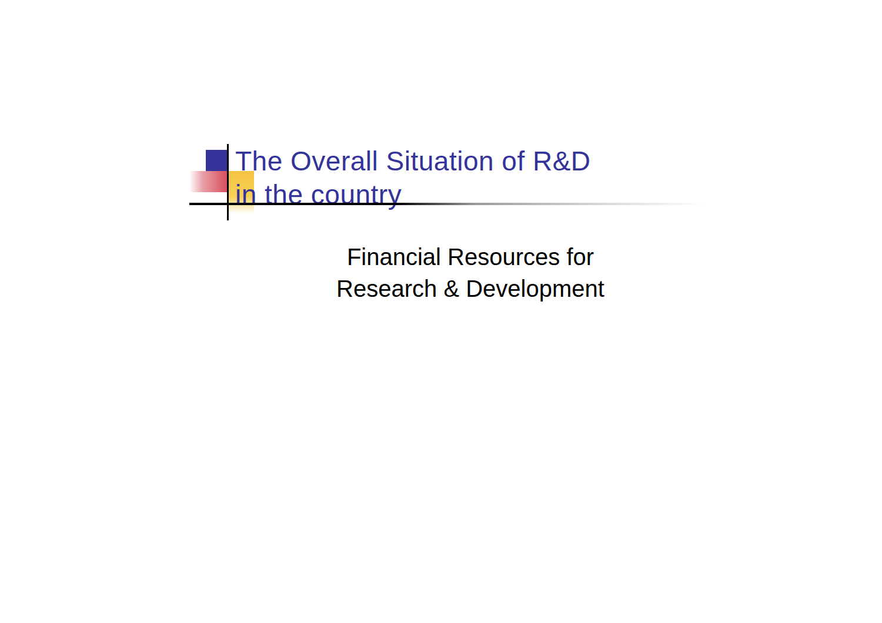The Overall Situation of R&D
in the country
Financial Resources for
Research & Development